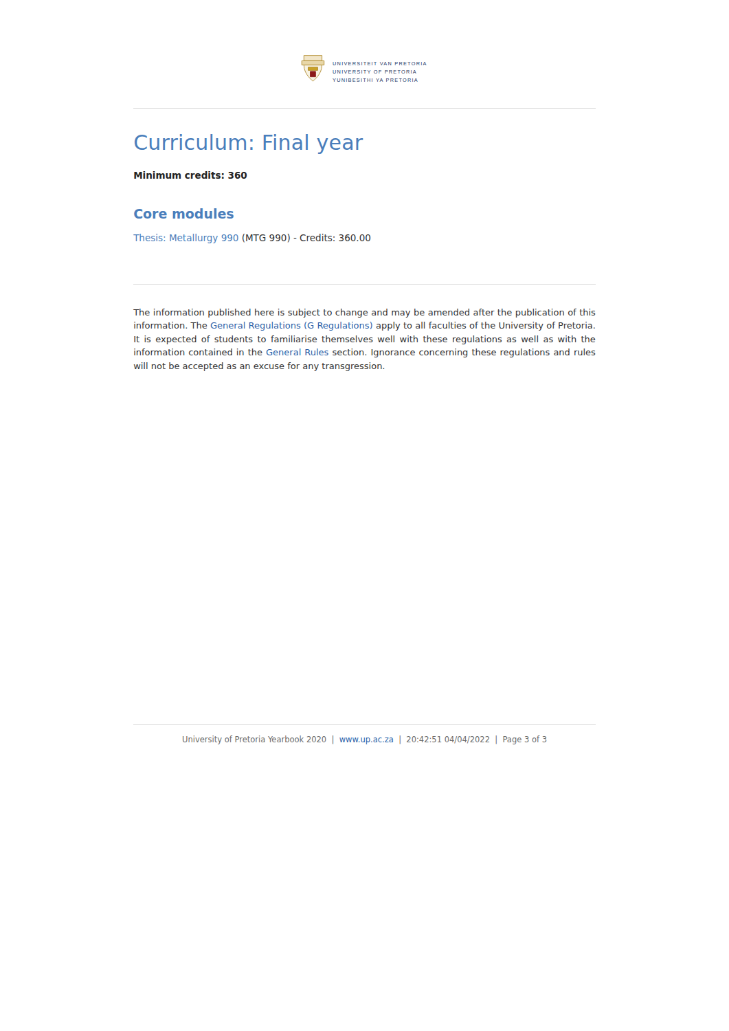Curriculum: Final year
Minimum credits: 360
Core modules
Thesis: Metallurgy 990 (MTG 990) - Credits: 360.00
The information published here is subject to change and may be amended after the publication of this information. The General Regulations (G Regulations) apply to all faculties of the University of Pretoria. It is expected of students to familiarise themselves well with these regulations as well as with the information contained in the General Rules section. Ignorance concerning these regulations and rules will not be accepted as an excuse for any transgression.
University of Pretoria Yearbook 2020 | www.up.ac.za | 20:42:51 04/04/2022 | Page 3 of 3